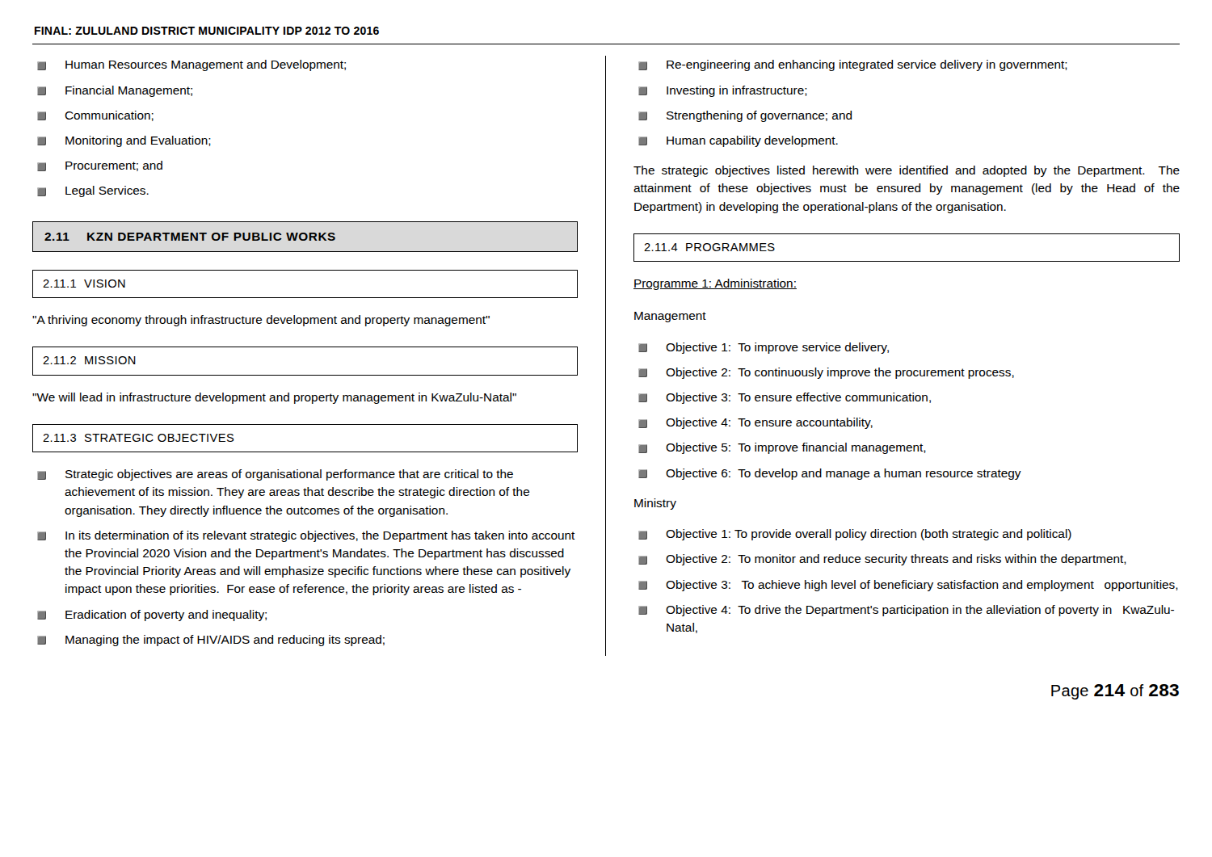FINAL: ZULULAND DISTRICT MUNICIPALITY IDP 2012 TO 2016
Human Resources Management and Development;
Financial Management;
Communication;
Monitoring and Evaluation;
Procurement; and
Legal Services.
2.11 KZN DEPARTMENT OF PUBLIC WORKS
2.11.1 VISION
"A thriving economy through infrastructure development and property management"
2.11.2 MISSION
"We will lead in infrastructure development and property management in KwaZulu-Natal"
2.11.3 STRATEGIC OBJECTIVES
Strategic objectives are areas of organisational performance that are critical to the achievement of its mission. They are areas that describe the strategic direction of the organisation. They directly influence the outcomes of the organisation.
In its determination of its relevant strategic objectives, the Department has taken into account the Provincial 2020 Vision and the Department's Mandates. The Department has discussed the Provincial Priority Areas and will emphasize specific functions where these can positively impact upon these priorities. For ease of reference, the priority areas are listed as -
Eradication of poverty and inequality;
Managing the impact of HIV/AIDS and reducing its spread;
Re-engineering and enhancing integrated service delivery in government;
Investing in infrastructure;
Strengthening of governance; and
Human capability development.
The strategic objectives listed herewith were identified and adopted by the Department. The attainment of these objectives must be ensured by management (led by the Head of the Department) in developing the operational-plans of the organisation.
2.11.4 PROGRAMMES
Programme 1: Administration:
Management
Objective 1: To improve service delivery,
Objective 2: To continuously improve the procurement process,
Objective 3: To ensure effective communication,
Objective 4: To ensure accountability,
Objective 5: To improve financial management,
Objective 6: To develop and manage a human resource strategy
Ministry
Objective 1: To provide overall policy direction (both strategic and political)
Objective 2: To monitor and reduce security threats and risks within the department,
Objective 3: To achieve high level of beneficiary satisfaction and employment opportunities,
Objective 4: To drive the Department's participation in the alleviation of poverty in KwaZulu-Natal,
Page 214 of 283